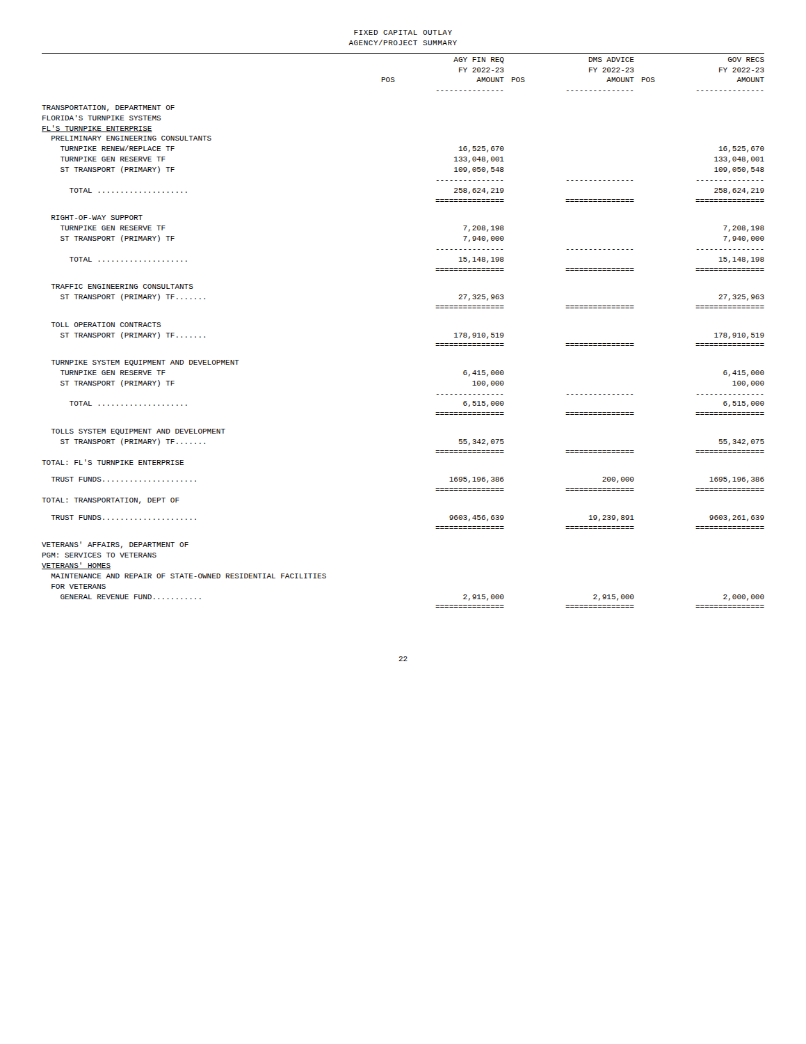FIXED CAPITAL OUTLAY
AGENCY/PROJECT SUMMARY
| | AGY FIN REQ | DMS ADVICE | GOV RECS |
| | FY 2022-23 | FY 2022-23 | FY 2022-23 |
| | POS | AMOUNT | POS | AMOUNT | POS | AMOUNT |
| | --------------- | --------------- | --------------- |
| TRANSPORTATION, DEPARTMENT OF | |
| FLORIDA'S TURNPIKE SYSTEMS | |
| FL'S TURNPIKE ENTERPRISE | |
| PRELIMINARY ENGINEERING CONSULTANTS | |
| TURNPIKE RENEW/REPLACE TF | | 16,525,670 | | | | 16,525,670 |
| TURNPIKE GEN RESERVE TF | | 133,048,001 | | | | 133,048,001 |
| ST TRANSPORT (PRIMARY) TF | | 109,050,548 | | | | 109,050,548 |
| | --------------- | --------------- | --------------- |
| TOTAL .................... | | 258,624,219 | | | | 258,624,219 |
| | =============== | =============== | =============== |
| RIGHT-OF-WAY SUPPORT | |
| TURNPIKE GEN RESERVE TF | | 7,208,198 | | | | 7,208,198 |
| ST TRANSPORT (PRIMARY) TF | | 7,940,000 | | | | 7,940,000 |
| | --------------- | --------------- | --------------- |
| TOTAL .................... | | 15,148,198 | | | | 15,148,198 |
| | =============== | =============== | =============== |
| TRAFFIC ENGINEERING CONSULTANTS | |
| ST TRANSPORT (PRIMARY) TF....... | | 27,325,963 | | | | 27,325,963 |
| | =============== | =============== | =============== |
| TOLL OPERATION CONTRACTS | |
| ST TRANSPORT (PRIMARY) TF....... | | 178,910,519 | | | | 178,910,519 |
| | =============== | =============== | =============== |
| TURNPIKE SYSTEM EQUIPMENT AND DEVELOPMENT | |
| TURNPIKE GEN RESERVE TF | | 6,415,000 | | | | 6,415,000 |
| ST TRANSPORT (PRIMARY) TF | | 100,000 | | | | 100,000 |
| | --------------- | --------------- | --------------- |
| TOTAL .................... | | 6,515,000 | | | | 6,515,000 |
| | =============== | =============== | =============== |
| TOLLS SYSTEM EQUIPMENT AND DEVELOPMENT | |
| ST TRANSPORT (PRIMARY) TF....... | | 55,342,075 | | | | 55,342,075 |
| | =============== | =============== | =============== |
| TOTAL: FL'S TURNPIKE ENTERPRISE | |
| TRUST FUNDS..................... | | 1695,196,386 | | 200,000 | | 1695,196,386 |
| | =============== | =============== | =============== |
| TOTAL: TRANSPORTATION, DEPT OF | |
| TRUST FUNDS..................... | | 9603,456,639 | | 19,239,891 | | 9603,261,639 |
| | =============== | =============== | =============== |
| VETERANS' AFFAIRS, DEPARTMENT OF | |
| PGM: SERVICES TO VETERANS | |
| VETERANS' HOMES | |
| MAINTENANCE AND REPAIR OF STATE-OWNED RESIDENTIAL FACILITIES | |
| FOR VETERANS | |
| GENERAL REVENUE FUND........... | | 2,915,000 | | 2,915,000 | | 2,000,000 |
| | =============== | =============== | =============== |
22